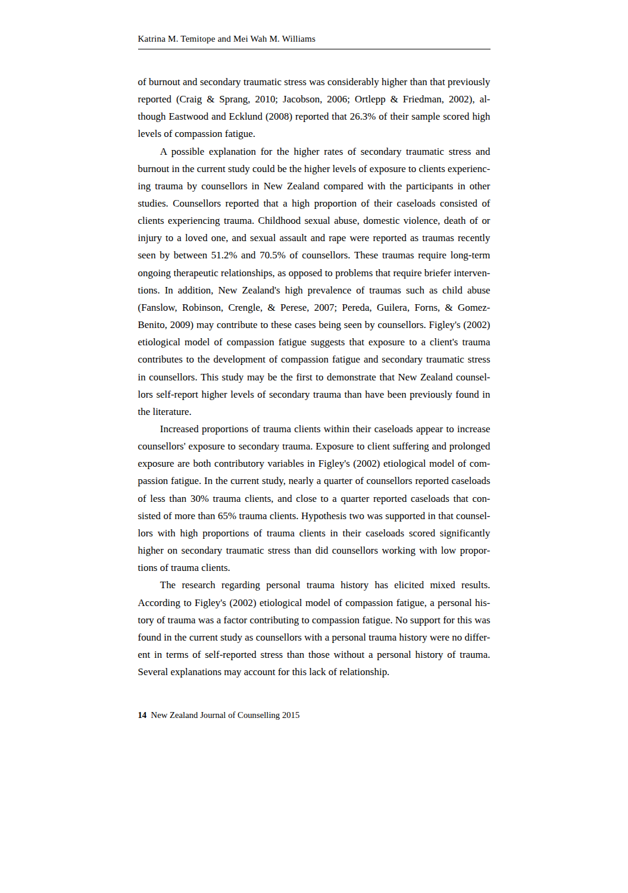Katrina M. Temitope and Mei Wah M. Williams
of burnout and secondary traumatic stress was considerably higher than that previously reported (Craig & Sprang, 2010; Jacobson, 2006; Ortlepp & Friedman, 2002), although Eastwood and Ecklund (2008) reported that 26.3% of their sample scored high levels of compassion fatigue.
A possible explanation for the higher rates of secondary traumatic stress and burnout in the current study could be the higher levels of exposure to clients experiencing trauma by counsellors in New Zealand compared with the participants in other studies. Counsellors reported that a high proportion of their caseloads consisted of clients experiencing trauma. Childhood sexual abuse, domestic violence, death of or injury to a loved one, and sexual assault and rape were reported as traumas recently seen by between 51.2% and 70.5% of counsellors. These traumas require long-term ongoing therapeutic relationships, as opposed to problems that require briefer interventions. In addition, New Zealand's high prevalence of traumas such as child abuse (Fanslow, Robinson, Crengle, & Perese, 2007; Pereda, Guilera, Forns, & Gomez-Benito, 2009) may contribute to these cases being seen by counsellors. Figley's (2002) etiological model of compassion fatigue suggests that exposure to a client's trauma contributes to the development of compassion fatigue and secondary traumatic stress in counsellors. This study may be the first to demonstrate that New Zealand counsellors self-report higher levels of secondary trauma than have been previously found in the literature.
Increased proportions of trauma clients within their caseloads appear to increase counsellors' exposure to secondary trauma. Exposure to client suffering and prolonged exposure are both contributory variables in Figley's (2002) etiological model of compassion fatigue. In the current study, nearly a quarter of counsellors reported caseloads of less than 30% trauma clients, and close to a quarter reported caseloads that consisted of more than 65% trauma clients. Hypothesis two was supported in that counsellors with high proportions of trauma clients in their caseloads scored significantly higher on secondary traumatic stress than did counsellors working with low proportions of trauma clients.
The research regarding personal trauma history has elicited mixed results. According to Figley's (2002) etiological model of compassion fatigue, a personal history of trauma was a factor contributing to compassion fatigue. No support for this was found in the current study as counsellors with a personal trauma history were no different in terms of self-reported stress than those without a personal history of trauma. Several explanations may account for this lack of relationship.
14 New Zealand Journal of Counselling 2015